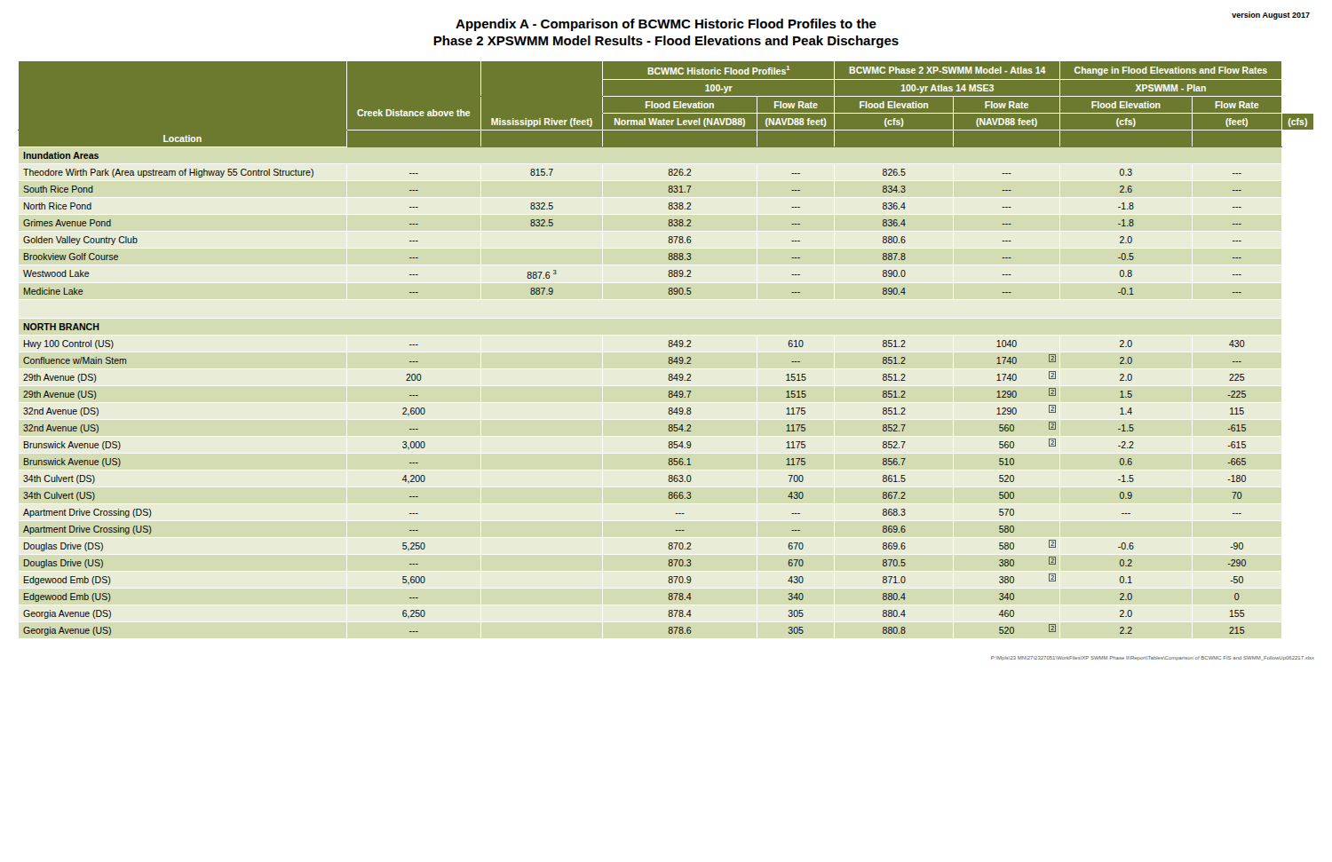version August 2017
Appendix A - Comparison of BCWMC Historic Flood Profiles to the
Phase 2 XPSWMM Model Results - Flood Elevations and Peak Discharges
| | | | BCWMC Historic Flood Profiles 1 | BCWMC Phase 2 XP-SWMM Model - Atlas 14 | Change in Flood Elevations and Flow Rates |
| --- | --- | --- | --- | --- | --- |
| 100-yr | 100-yr Atlas 14 MSE3 | XPSWMM - Plan |
| Creek Distance above the | | Flood Elevation | Flow Rate | Flood Elevation | Flow Rate | Flood Elevation | Flow Rate |
| Mississippi River (feet) | Normal Water Level (NAVD88) | (NAVD88 feet) | (cfs) | (NAVD88 feet) | (cfs) | (feet) | (cfs) |
| Location | | | | | | | | |
| Inundation Areas |
| Theodore Wirth Park (Area upstream of Highway 55 Control Structure) | --- | 815.7 | 826.2 | --- | 826.5 | --- | 0.3 | --- |
| South Rice Pond | --- | | 831.7 | --- | 834.3 | --- | 2.6 | --- |
| North Rice Pond | --- | 832.5 | 838.2 | --- | 836.4 | --- | -1.8 | --- |
| Grimes Avenue Pond | --- | 832.5 | 838.2 | --- | 836.4 | --- | -1.8 | --- |
| Golden Valley Country Club | --- | | 878.6 | --- | 880.6 | --- | 2.0 | --- |
| Brookview Golf Course | --- | | 888.3 | --- | 887.8 | --- | -0.5 | --- |
| Westwood Lake | --- | 887.6 3 | 889.2 | --- | 890.0 | --- | 0.8 | --- |
| Medicine Lake | --- | 887.9 | 890.5 | --- | 890.4 | --- | -0.1 | --- |
| NORTH BRANCH |
| Hwy 100 Control (US) | --- | | 849.2 | 610 | 851.2 | 1040 | 2.0 | 430 |
| Confluence w/Main Stem | --- | | 849.2 | --- | 851.2 | 1740 2 | 2.0 | --- |
| 29th Avenue (DS) | 200 | | 849.2 | 1515 | 851.2 | 1740 2 | 2.0 | 225 |
| 29th Avenue (US) | --- | | 849.7 | 1515 | 851.2 | 1290 2 | 1.5 | -225 |
| 32nd Avenue (DS) | 2,600 | | 849.8 | 1175 | 851.2 | 1290 2 | 1.4 | 115 |
| 32nd Avenue (US) | --- | | 854.2 | 1175 | 852.7 | 560 2 | -1.5 | -615 |
| Brunswick Avenue (DS) | 3,000 | | 854.9 | 1175 | 852.7 | 560 2 | -2.2 | -615 |
| Brunswick Avenue (US) | --- | | 856.1 | 1175 | 856.7 | 510 | 0.6 | -665 |
| 34th Culvert (DS) | 4,200 | | 863.0 | 700 | 861.5 | 520 | -1.5 | -180 |
| 34th Culvert (US) | --- | | 866.3 | 430 | 867.2 | 500 | 0.9 | 70 |
| Apartment Drive Crossing (DS) | --- | | --- | --- | 868.3 | 570 | --- | --- |
| Apartment Drive Crossing (US) | --- | | --- | --- | 869.6 | 580 | | |
| Douglas Drive (DS) | 5,250 | | 870.2 | 670 | 869.6 | 580 2 | -0.6 | -90 |
| Douglas Drive (US) | --- | | 870.3 | 670 | 870.5 | 380 2 | 0.2 | -290 |
| Edgewood Emb (DS) | 5,600 | | 870.9 | 430 | 871.0 | 380 2 | 0.1 | -50 |
| Edgewood Emb (US) | --- | | 878.4 | 340 | 880.4 | 340 | 2.0 | 0 |
| Georgia Avenue (DS) | 6,250 | | 878.4 | 305 | 880.4 | 460 | 2.0 | 155 |
| Georgia Avenue (US) | --- | | 878.6 | 305 | 880.8 | 520 2 | 2.2 | 215 |
P:\Mpls\23 MN\27\2327051\WorkFiles\XP SWMM Phase II\Report\Tables\Comparison of BCWMC FIS and SWMM_FollowUp062217.xlsx